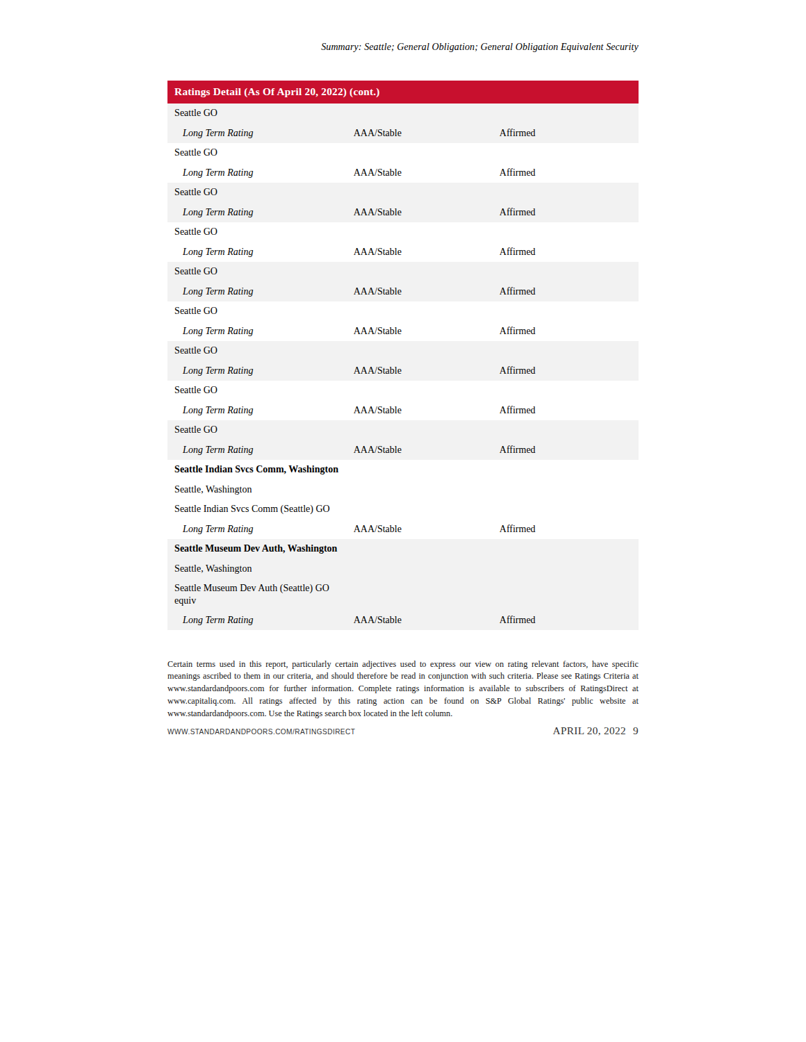Summary: Seattle; General Obligation; General Obligation Equivalent Security
Ratings Detail (As Of April 20, 2022) (cont.)
| Seattle GO | | |
| Long Term Rating | AAA/Stable | Affirmed |
| Seattle GO | | |
| Long Term Rating | AAA/Stable | Affirmed |
| Seattle GO | | |
| Long Term Rating | AAA/Stable | Affirmed |
| Seattle GO | | |
| Long Term Rating | AAA/Stable | Affirmed |
| Seattle GO | | |
| Long Term Rating | AAA/Stable | Affirmed |
| Seattle GO | | |
| Long Term Rating | AAA/Stable | Affirmed |
| Seattle GO | | |
| Long Term Rating | AAA/Stable | Affirmed |
| Seattle GO | | |
| Long Term Rating | AAA/Stable | Affirmed |
| Seattle GO | | |
| Long Term Rating | AAA/Stable | Affirmed |
| Seattle Indian Svcs Comm, Washington | | |
| Seattle, Washington | | |
| Seattle Indian Svcs Comm (Seattle) GO | | |
| Long Term Rating | AAA/Stable | Affirmed |
| Seattle Museum Dev Auth, Washington | | |
| Seattle, Washington | | |
| Seattle Museum Dev Auth (Seattle) GO equiv | | |
| Long Term Rating | AAA/Stable | Affirmed |
Certain terms used in this report, particularly certain adjectives used to express our view on rating relevant factors, have specific meanings ascribed to them in our criteria, and should therefore be read in conjunction with such criteria. Please see Ratings Criteria at www.standardandpoors.com for further information. Complete ratings information is available to subscribers of RatingsDirect at www.capitaliq.com. All ratings affected by this rating action can be found on S&P Global Ratings' public website at www.standardandpoors.com. Use the Ratings search box located in the left column.
WWW.STANDARDANDPOORS.COM/RATINGSDIRECT
APRIL 20, 20229